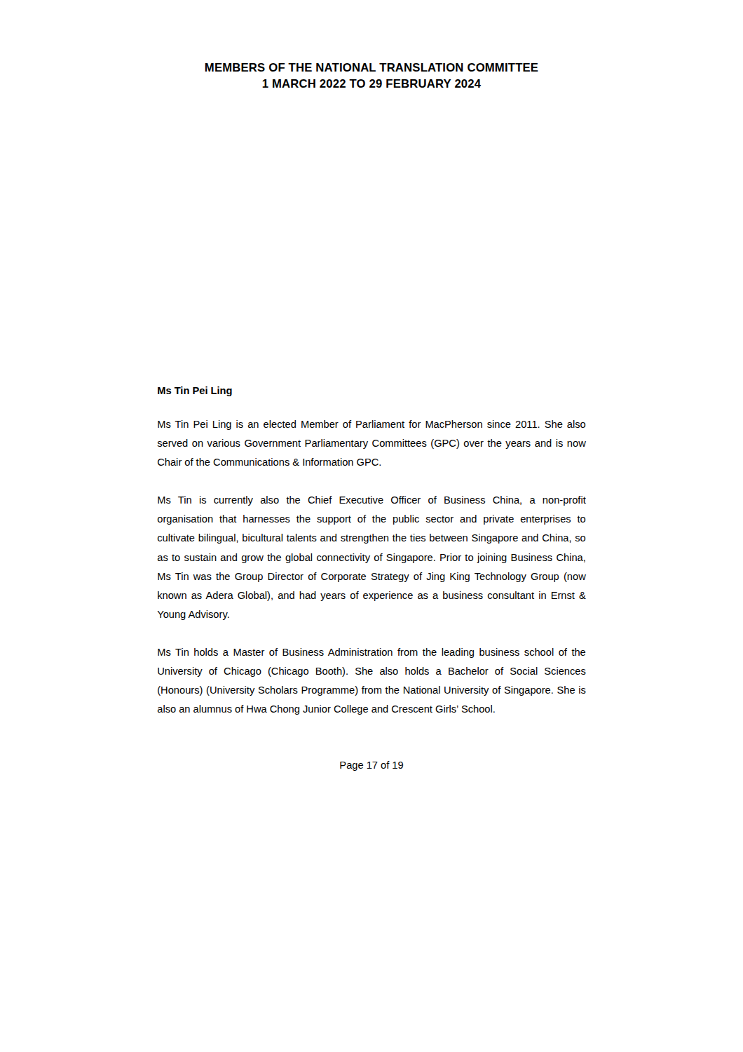MEMBERS OF THE NATIONAL TRANSLATION COMMITTEE 1 MARCH 2022 TO 29 FEBRUARY 2024
Ms Tin Pei Ling
Ms Tin Pei Ling is an elected Member of Parliament for MacPherson since 2011. She also served on various Government Parliamentary Committees (GPC) over the years and is now Chair of the Communications & Information GPC.
Ms Tin is currently also the Chief Executive Officer of Business China, a non-profit organisation that harnesses the support of the public sector and private enterprises to cultivate bilingual, bicultural talents and strengthen the ties between Singapore and China, so as to sustain and grow the global connectivity of Singapore. Prior to joining Business China, Ms Tin was the Group Director of Corporate Strategy of Jing King Technology Group (now known as Adera Global), and had years of experience as a business consultant in Ernst & Young Advisory.
Ms Tin holds a Master of Business Administration from the leading business school of the University of Chicago (Chicago Booth). She also holds a Bachelor of Social Sciences (Honours) (University Scholars Programme) from the National University of Singapore. She is also an alumnus of Hwa Chong Junior College and Crescent Girls’ School.
Page 17 of 19